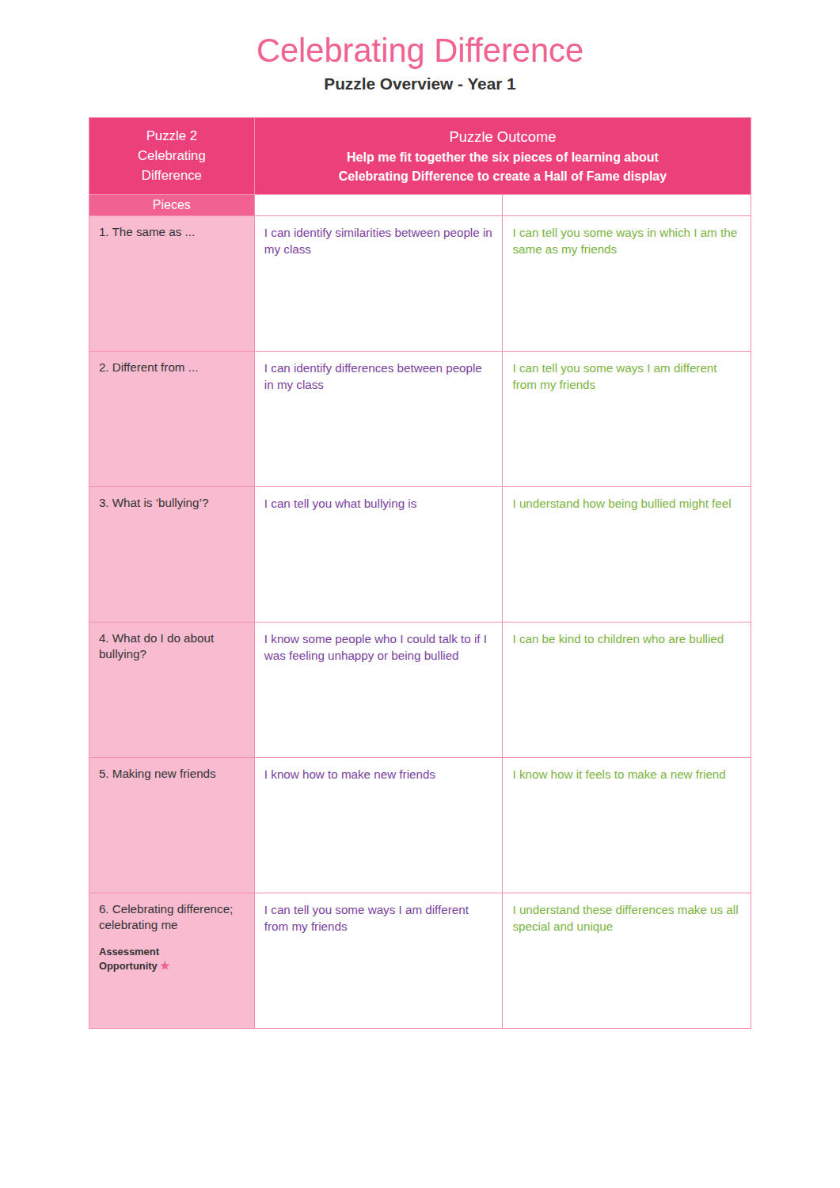Celebrating Difference
Puzzle Overview - Year 1
| Puzzle 2 Celebrating Difference | Puzzle Outcome Help me fit together the six pieces of learning about Celebrating Difference to create a Hall of Fame display |
| Pieces | | |
| 1. The same as ... | I can identify similarities between people in my class | I can tell you some ways in which I am the same as my friends |
| 2. Different from ... | I can identify differences between people in my class | I can tell you some ways I am different from my friends |
| 3. What is ‘bullying’? | I can tell you what bullying is | I understand how being bullied might feel |
| 4. What do I do about bullying? | I know some people who I could talk to if I was feeling unhappy or being bullied | I can be kind to children who are bullied |
| 5. Making new friends | I know how to make new friends | I know how it feels to make a new friend |
| 6. Celebrating difference; celebrating me Assessment Opportunity ★ | I can tell you some ways I am different from my friends | I understand these differences make us all special and unique |